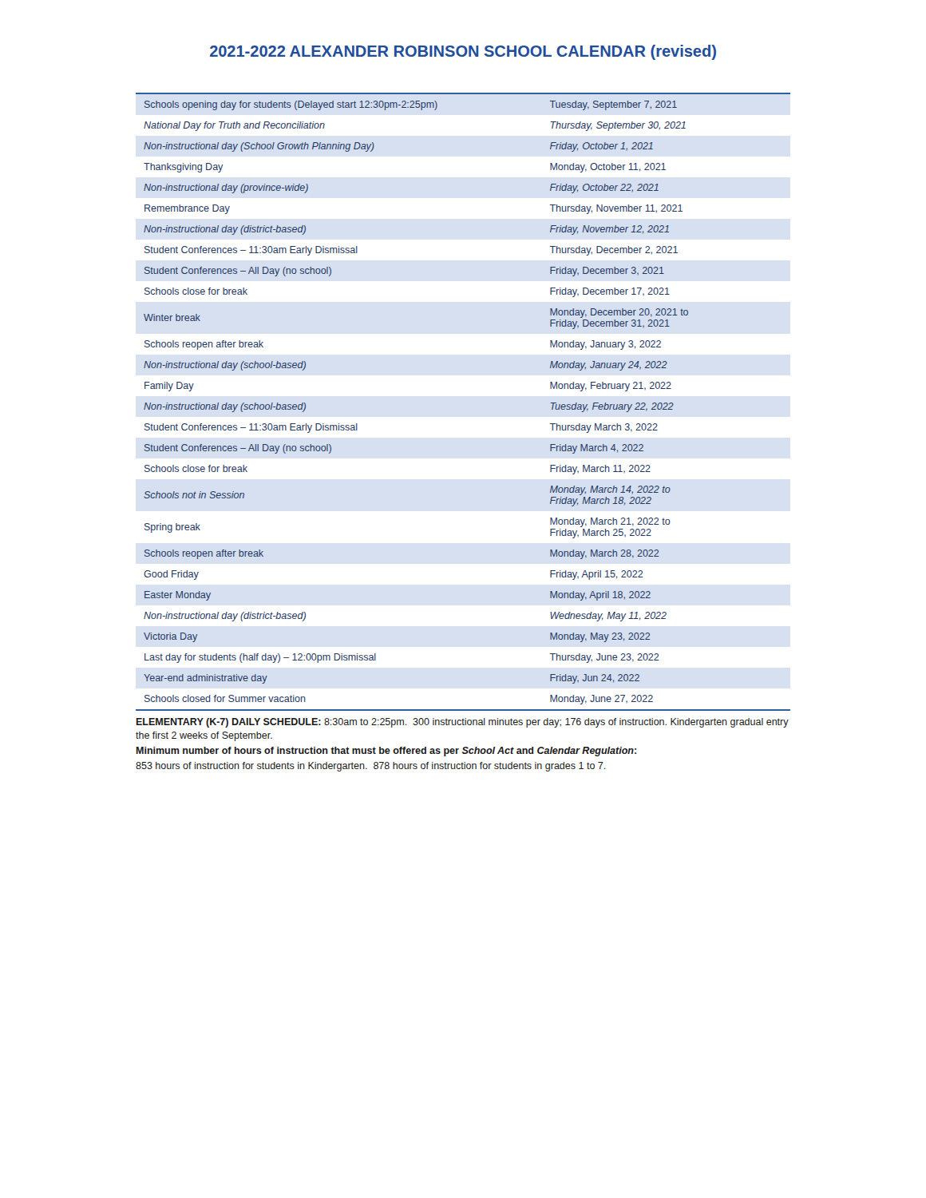2021-2022 ALEXANDER ROBINSON SCHOOL CALENDAR (revised)
| Schools opening day for students (Delayed start 12:30pm-2:25pm) | Tuesday, September 7, 2021 |
| National Day for Truth and Reconciliation | Thursday, September 30, 2021 |
| Non-instructional day (School Growth Planning Day) | Friday, October 1, 2021 |
| Thanksgiving Day | Monday, October 11, 2021 |
| Non-instructional day (province-wide) | Friday, October 22, 2021 |
| Remembrance Day | Thursday, November 11, 2021 |
| Non-instructional day (district-based) | Friday, November 12, 2021 |
| Student Conferences – 11:30am Early Dismissal | Thursday, December 2, 2021 |
| Student Conferences – All Day (no school) | Friday, December 3, 2021 |
| Schools close for break | Friday, December 17, 2021 |
| Winter break | Monday, December 20, 2021 to Friday, December 31, 2021 |
| Schools reopen after break | Monday, January 3, 2022 |
| Non-instructional day (school-based) | Monday, January 24, 2022 |
| Family Day | Monday, February 21, 2022 |
| Non-instructional day (school-based) | Tuesday, February 22, 2022 |
| Student Conferences – 11:30am Early Dismissal | Thursday March 3, 2022 |
| Student Conferences – All Day (no school) | Friday March 4, 2022 |
| Schools close for break | Friday, March 11, 2022 |
| Schools not in Session | Monday, March 14, 2022 to Friday, March 18, 2022 |
| Spring break | Monday, March 21, 2022 to Friday, March 25, 2022 |
| Schools reopen after break | Monday, March 28, 2022 |
| Good Friday | Friday, April 15, 2022 |
| Easter Monday | Monday, April 18, 2022 |
| Non-instructional day (district-based) | Wednesday, May 11, 2022 |
| Victoria Day | Monday, May 23, 2022 |
| Last day for students (half day) – 12:00pm Dismissal | Thursday, June 23, 2022 |
| Year-end administrative day | Friday, Jun 24, 2022 |
| Schools closed for Summer vacation | Monday, June 27, 2022 |
ELEMENTARY (K-7) DAILY SCHEDULE: 8:30am to 2:25pm. 300 instructional minutes per day; 176 days of instruction. Kindergarten gradual entry the first 2 weeks of September.
Minimum number of hours of instruction that must be offered as per School Act and Calendar Regulation:
853 hours of instruction for students in Kindergarten. 878 hours of instruction for students in grades 1 to 7.